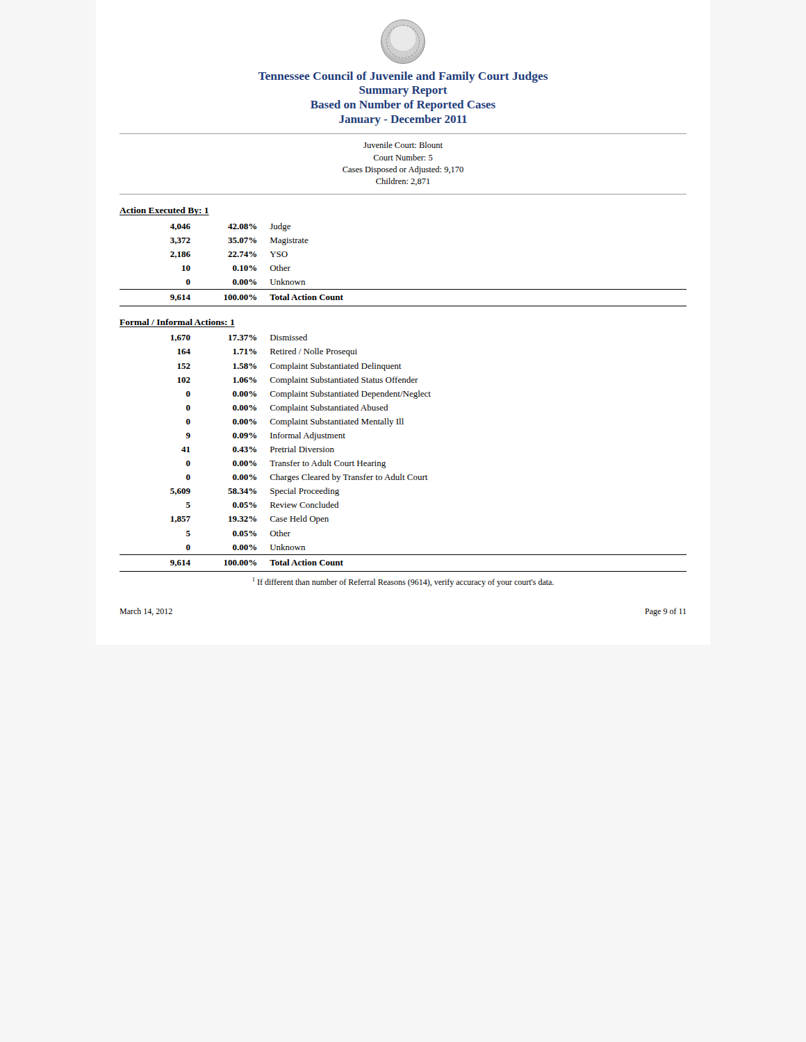Tennessee Council of Juvenile and Family Court Judges
Summary Report
Based on Number of Reported Cases
January - December 2011
Juvenile Court: Blount
Court Number: 5
Cases Disposed or Adjusted: 9,170
Children: 2,871
Action Executed By: 1
Action Executed By
| 4,046 | 42.08% | Judge |
| 3,372 | 35.07% | Magistrate |
| 2,186 | 22.74% | YSO |
| 10 | 0.10% | Other |
| 0 | 0.00% | Unknown |
| 9,614 | 100.00% | Total Action Count |
Formal / Informal Actions: 1
Formal / Informal Actions
| 1,670 | 17.37% | Dismissed |
| 164 | 1.71% | Retired / Nolle Prosequi |
| 152 | 1.58% | Complaint Substantiated Delinquent |
| 102 | 1.06% | Complaint Substantiated Status Offender |
| 0 | 0.00% | Complaint Substantiated Dependent/Neglect |
| 0 | 0.00% | Complaint Substantiated Abused |
| 0 | 0.00% | Complaint Substantiated Mentally Ill |
| 9 | 0.09% | Informal Adjustment |
| 41 | 0.43% | Pretrial Diversion |
| 0 | 0.00% | Transfer to Adult Court Hearing |
| 0 | 0.00% | Charges Cleared by Transfer to Adult Court |
| 5,609 | 58.34% | Special Proceeding |
| 5 | 0.05% | Review Concluded |
| 1,857 | 19.32% | Case Held Open |
| 5 | 0.05% | Other |
| 0 | 0.00% | Unknown |
| 9,614 | 100.00% | Total Action Count |
1 If different than number of Referral Reasons (9614), verify accuracy of your court's data.
March 14, 2012
Page 9 of 11